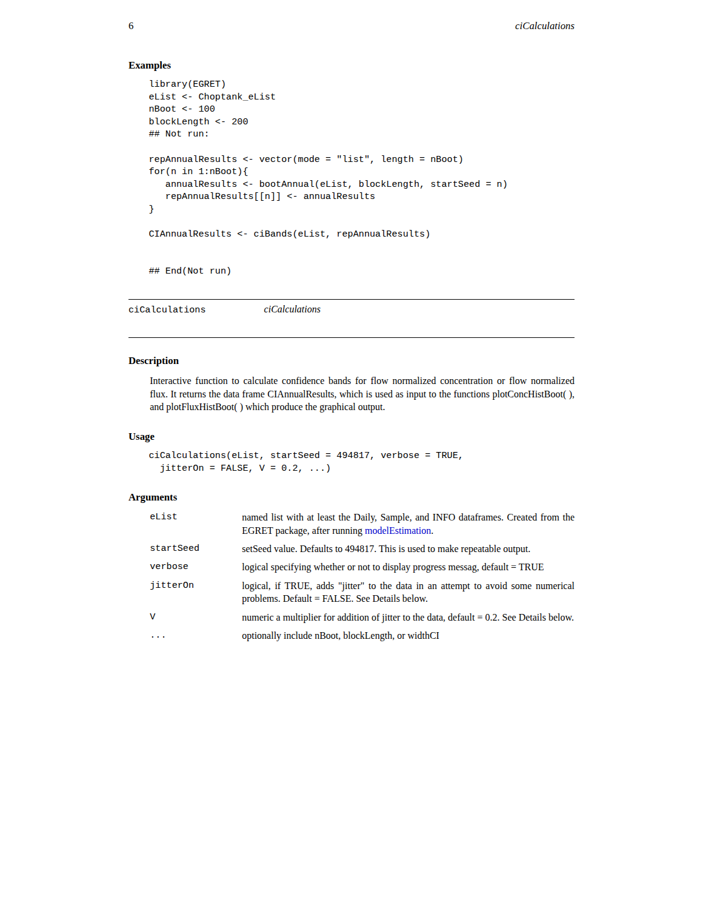6 ciCalculations
Examples
library(EGRET)
eList <- Choptank_eList
nBoot <- 100
blockLength <- 200
## Not run:

repAnnualResults <- vector(mode = "list", length = nBoot)
for(n in 1:nBoot){
   annualResults <- bootAnnual(eList, blockLength, startSeed = n)
   repAnnualResults[[n]] <- annualResults
}

CIAnnualResults <- ciBands(eList, repAnnualResults)


## End(Not run)
ciCalculations ciCalculations
Description
Interactive function to calculate confidence bands for flow normalized concentration or flow normalized flux. It returns the data frame CIAnnualResults, which is used as input to the functions plotConcHistBoot( ), and plotFluxHistBoot( ) which produce the graphical output.
Usage
ciCalculations(eList, startSeed = 494817, verbose = TRUE,
  jitterOn = FALSE, V = 0.2, ...)
Arguments
eList
named list with at least the Daily, Sample, and INFO dataframes. Created from the EGRET package, after running modelEstimation.
startSeed
setSeed value. Defaults to 494817. This is used to make repeatable output.
verbose
logical specifying whether or not to display progress messag, default = TRUE
jitterOn
logical, if TRUE, adds "jitter" to the data in an attempt to avoid some numerical problems. Default = FALSE. See Details below.
V
numeric a multiplier for addition of jitter to the data, default = 0.2. See Details below.
...
optionally include nBoot, blockLength, or widthCI